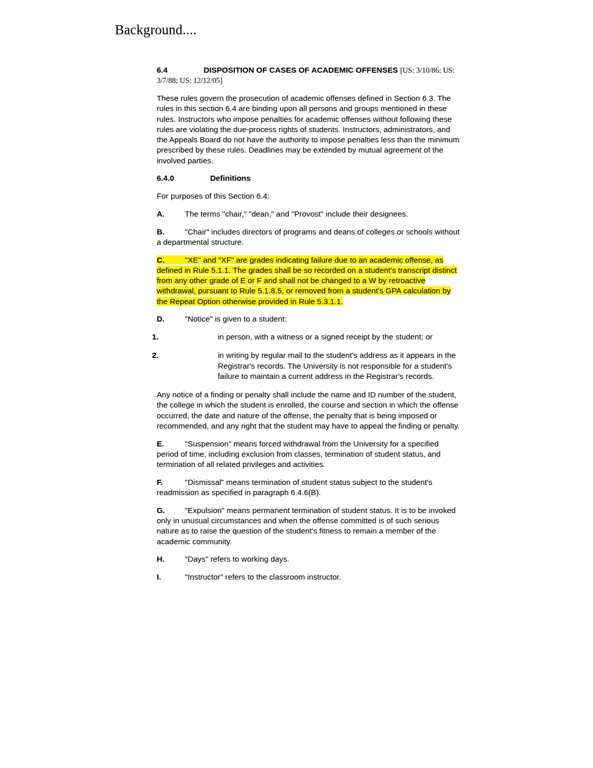Background....
6.4 DISPOSITION OF CASES OF ACADEMIC OFFENSES [US: 3/10/86; US: 3/7/88; US: 12/12/05]
These rules govern the prosecution of academic offenses defined in Section 6.3. The rules in this section 6.4 are binding upon all persons and groups mentioned in these rules. Instructors who impose penalties for academic offenses without following these rules are violating the due-process rights of students. Instructors, administrators, and the Appeals Board do not have the authority to impose penalties less than the minimum prescribed by these rules. Deadlines may be extended by mutual agreement of the involved parties.
6.4.0 Definitions
For purposes of this Section 6.4:
A. The terms "chair," "dean," and "Provost" include their designees.
B."Chair" includes directors of programs and deans of colleges or schools without a departmental structure.
C."XE" and "XF" are grades indicating failure due to an academic offense, as defined in Rule 5.1.1. The grades shall be so recorded on a student's transcript distinct from any other grade of E or F and shall not be changed to a W by retroactive withdrawal, pursuant to Rule 5.1.8.5, or removed from a student's GPA calculation by the Repeat Option otherwise provided in Rule 5.3.1.1.
D."Notice" is given to a student:
1. in person, with a witness or a signed receipt by the student; or
2. in writing by regular mail to the student's address as it appears in the Registrar's records. The University is not responsible for a student's failure to maintain a current address in the Registrar's records.
Any notice of a finding or penalty shall include the name and ID number of the student, the college in which the student is enrolled, the course and section in which the offense occurred, the date and nature of the offense, the penalty that is being imposed or recommended, and any right that the student may have to appeal the finding or penalty.
E."Suspension" means forced withdrawal from the University for a specified period of time, including exclusion from classes, termination of student status, and termination of all related privileges and activities.
F."Dismissal" means termination of student status subject to the student's readmission as specified in paragraph 6.4.6(B).
G."Expulsion" means permanent termination of student status. It is to be invoked only in unusual circumstances and when the offense committed is of such serious nature as to raise the question of the student's fitness to remain a member of the academic community.
H."Days" refers to working days.
I."Instructor" refers to the classroom instructor.